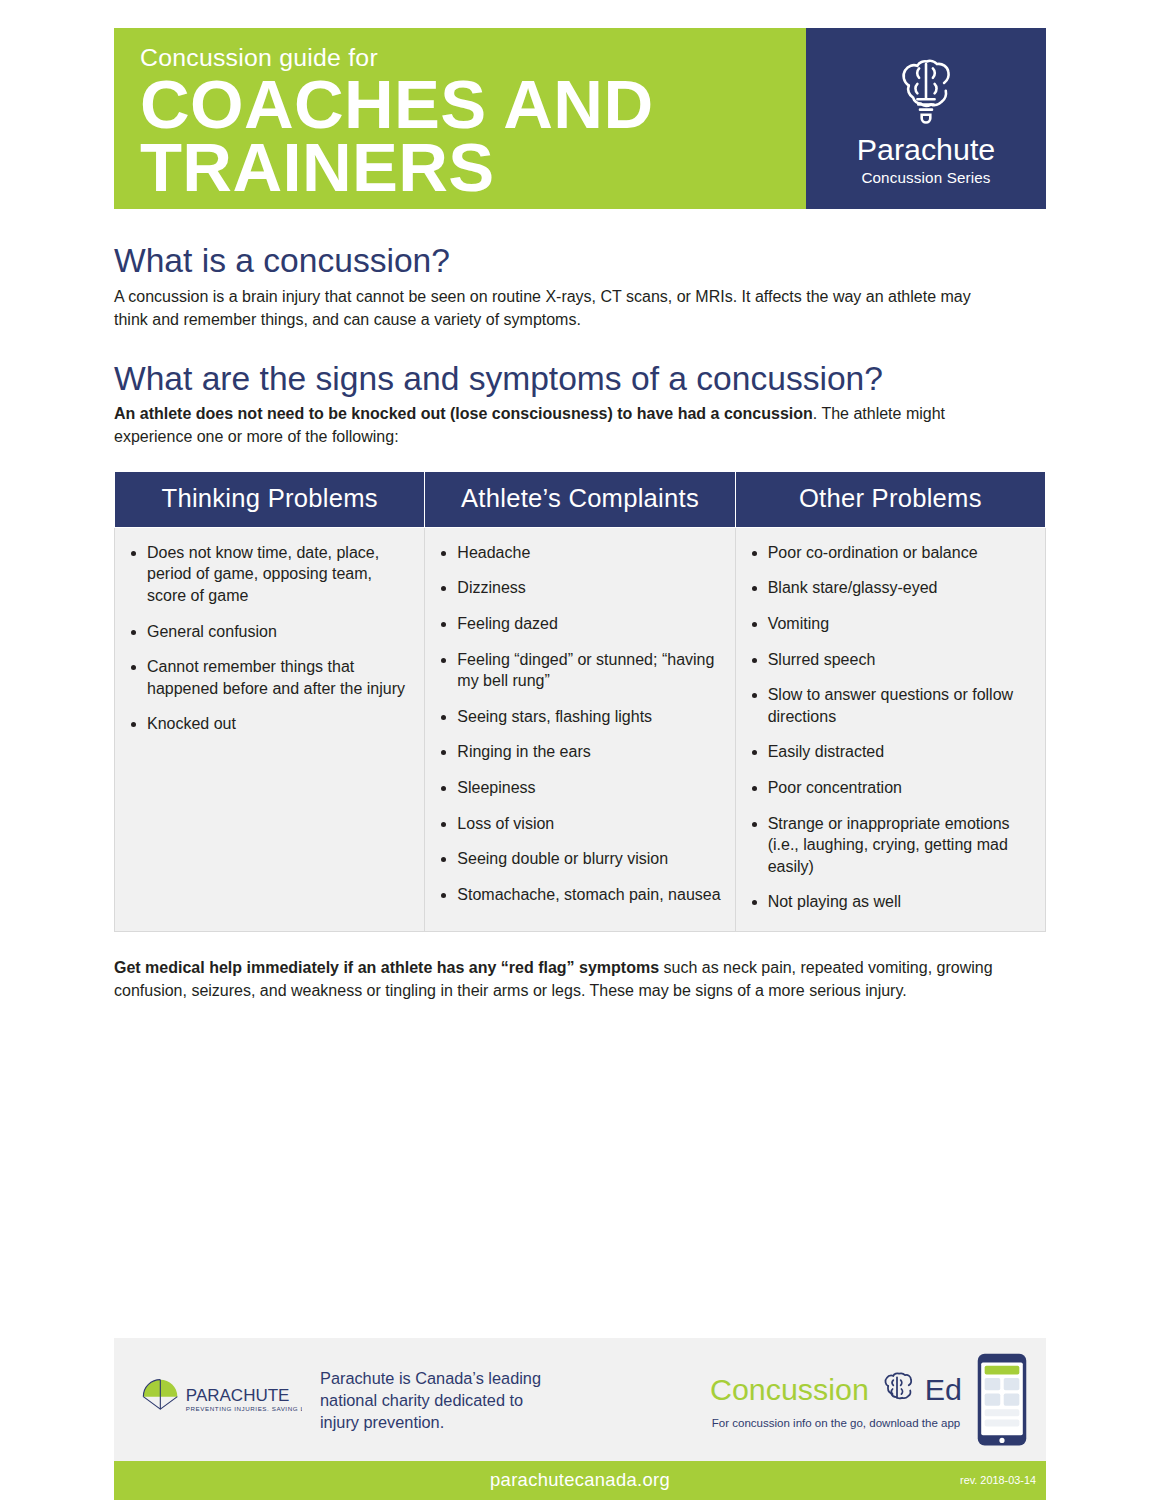Concussion guide for
Coaches and Trainers
Parachute
Concussion Series
What is a concussion?
A concussion is a brain injury that cannot be seen on routine X-rays, CT scans, or MRIs. It affects the way an athlete may think and remember things, and can cause a variety of symptoms.
What are the signs and symptoms of a concussion?
An athlete does not need to be knocked out (lose consciousness) to have had a concussion. The athlete might experience one or more of the following:
| Thinking Problems | Athlete’s Complaints | Other Problems |
| --- | --- | --- |
| Does not know time, date, place, period of game, opposing team, score of game General confusion Cannot remember things that happened before and after the injury Knocked out | Headache Dizziness Feeling dazed Feeling “dinged” or stunned; “having my bell rung” Seeing stars, flashing lights Ringing in the ears Sleepiness Loss of vision Seeing double or blurry vision Stomachache, stomach pain, nausea | Poor co-ordination or balance Blank stare/glassy-eyed Vomiting Slurred speech Slow to answer questions or follow directions Easily distracted Poor concentration Strange or inappropriate emotions (i.e., laughing, crying, getting mad easily) Not playing as well |
Get medical help immediately if an athlete has any “red flag” symptoms such as neck pain, repeated vomiting, growing confusion, seizures, and weakness or tingling in their arms or legs. These may be signs of a more serious injury.
PARACHUTE PREVENTING INJURIES. SAVING LIVES.
Parachute is Canada’s leading national charity dedicated to injury prevention.
Concussion Ed
For concussion info on the go, download the app
parachutecanada.org rev. 2018-03-14